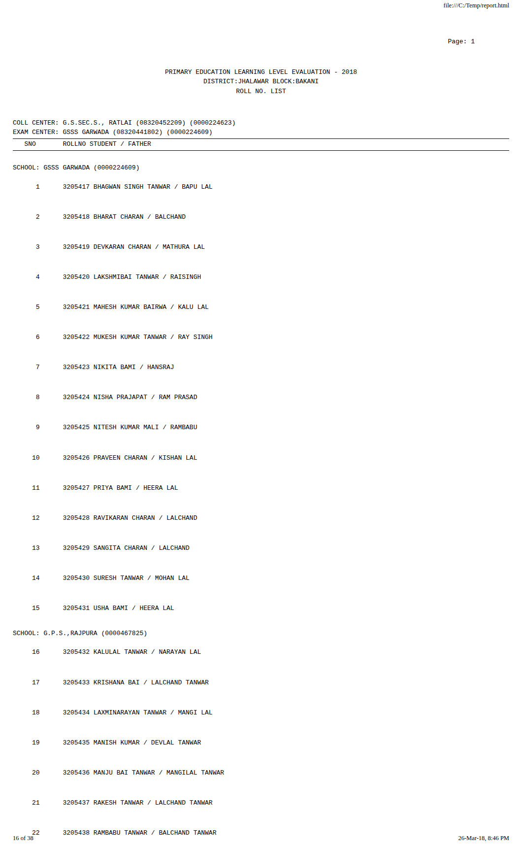file:///C:/Temp/report.html
Page: 1
PRIMARY EDUCATION LEARNING LEVEL EVALUATION - 2018
DISTRICT:JHALAWAR BLOCK:BAKANI
ROLL NO. LIST
COLL CENTER: G.S.SEC.S., RATLAI (08320452209) (0000224623) EXAM CENTER: GSSS GARWADA (08320441802) (0000224609)
SNO ROLLNO STUDENT / FATHER
SCHOOL: GSSS GARWADA (0000224609)
1 3205417 BHAGWAN SINGH TANWAR / BAPU LAL 2 3205418 BHARAT CHARAN / BALCHAND 3 3205419 DEVKARAN CHARAN / MATHURA LAL 4 3205420 LAKSHMIBAI TANWAR / RAISINGH 5 3205421 MAHESH KUMAR BAIRWA / KALU LAL 6 3205422 MUKESH KUMAR TANWAR / RAY SINGH 7 3205423 NIKITA BAMI / HANSRAJ 8 3205424 NISHA PRAJAPAT / RAM PRASAD 9 3205425 NITESH KUMAR MALI / RAMBABU 10 3205426 PRAVEEN CHARAN / KISHAN LAL 11 3205427 PRIYA BAMI / HEERA LAL 12 3205428 RAVIKARAN CHARAN / LALCHAND 13 3205429 SANGITA CHARAN / LALCHAND 14 3205430 SURESH TANWAR / MOHAN LAL 15 3205431 USHA BAMI / HEERA LAL
SCHOOL: G.P.S.,RAJPURA (0000467825)
16 3205432 KALULAL TANWAR / NARAYAN LAL 17 3205433 KRISHANA BAI / LALCHAND TANWAR 18 3205434 LAXMINARAYAN TANWAR / MANGI LAL 19 3205435 MANISH KUMAR / DEVLAL TANWAR 20 3205436 MANJU BAI TANWAR / MANGILAL TANWAR 21 3205437 RAKESH TANWAR / LALCHAND TANWAR 22 3205438 RAMBABU TANWAR / BALCHAND TANWAR
16 of 38 26-Mar-18, 8:46 PM